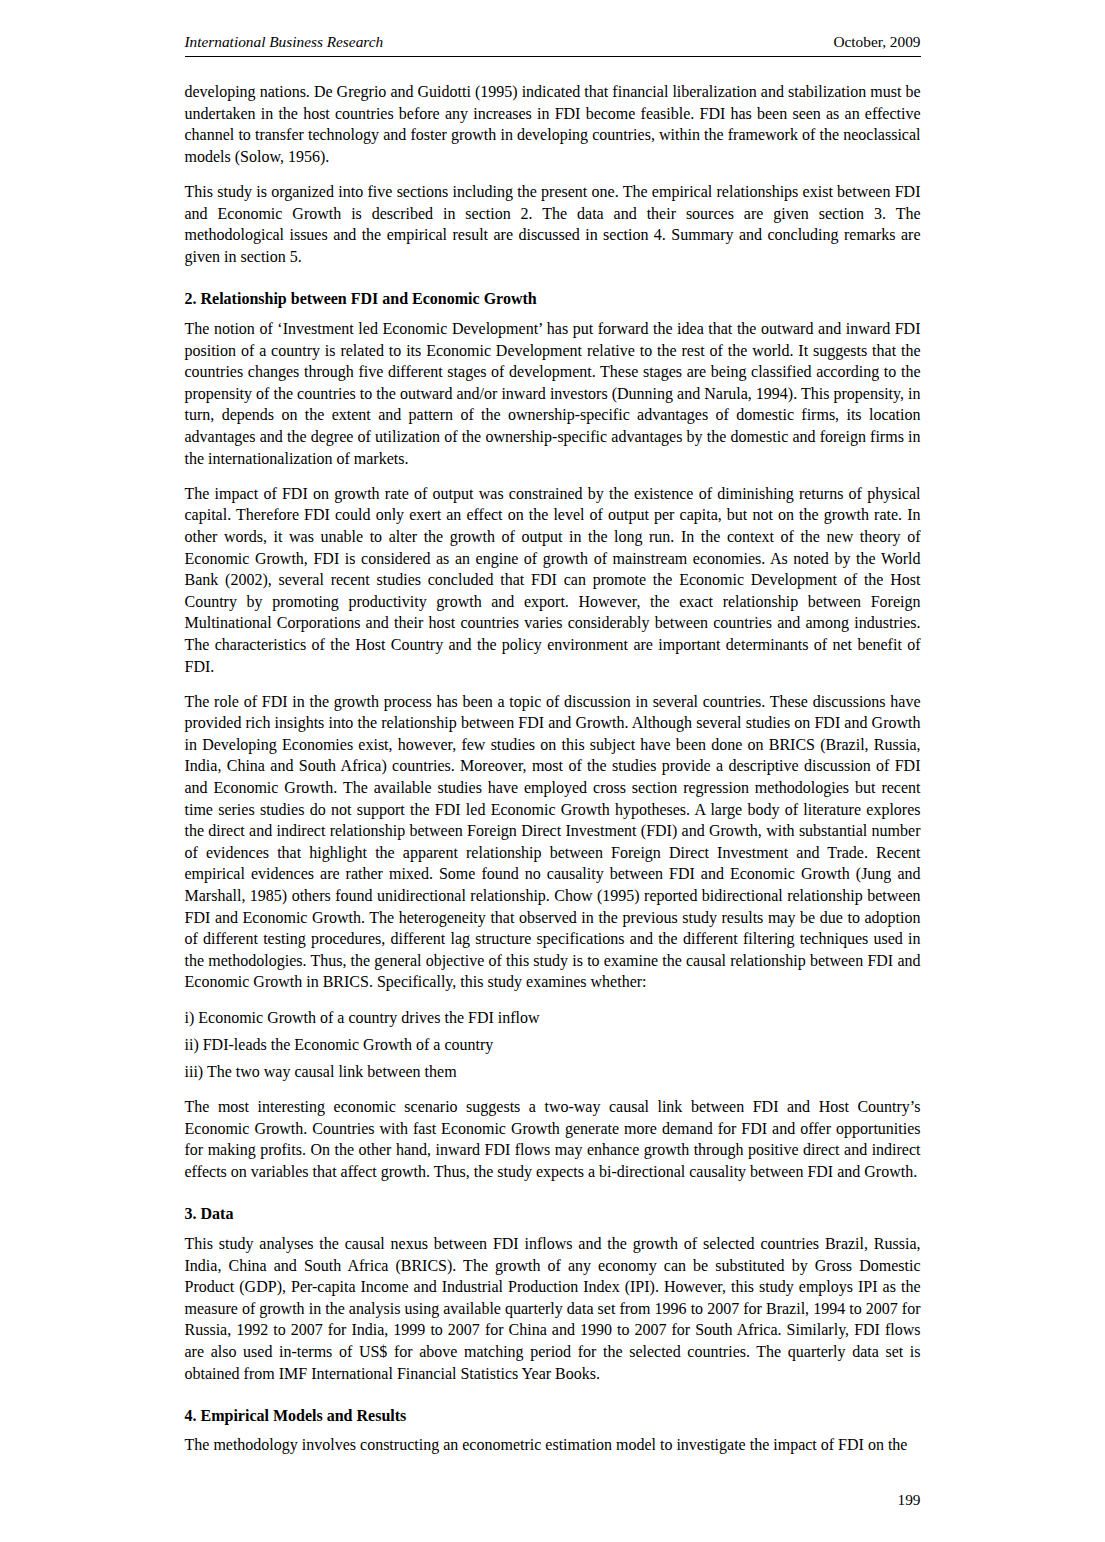International Business Research October, 2009
developing nations. De Gregrio and Guidotti (1995) indicated that financial liberalization and stabilization must be undertaken in the host countries before any increases in FDI become feasible. FDI has been seen as an effective channel to transfer technology and foster growth in developing countries, within the framework of the neoclassical models (Solow, 1956).
This study is organized into five sections including the present one. The empirical relationships exist between FDI and Economic Growth is described in section 2. The data and their sources are given section 3. The methodological issues and the empirical result are discussed in section 4. Summary and concluding remarks are given in section 5.
2. Relationship between FDI and Economic Growth
The notion of ‘Investment led Economic Development’ has put forward the idea that the outward and inward FDI position of a country is related to its Economic Development relative to the rest of the world. It suggests that the countries changes through five different stages of development. These stages are being classified according to the propensity of the countries to the outward and/or inward investors (Dunning and Narula, 1994). This propensity, in turn, depends on the extent and pattern of the ownership-specific advantages of domestic firms, its location advantages and the degree of utilization of the ownership-specific advantages by the domestic and foreign firms in the internationalization of markets.
The impact of FDI on growth rate of output was constrained by the existence of diminishing returns of physical capital. Therefore FDI could only exert an effect on the level of output per capita, but not on the growth rate. In other words, it was unable to alter the growth of output in the long run. In the context of the new theory of Economic Growth, FDI is considered as an engine of growth of mainstream economies. As noted by the World Bank (2002), several recent studies concluded that FDI can promote the Economic Development of the Host Country by promoting productivity growth and export. However, the exact relationship between Foreign Multinational Corporations and their host countries varies considerably between countries and among industries. The characteristics of the Host Country and the policy environment are important determinants of net benefit of FDI.
The role of FDI in the growth process has been a topic of discussion in several countries. These discussions have provided rich insights into the relationship between FDI and Growth. Although several studies on FDI and Growth in Developing Economies exist, however, few studies on this subject have been done on BRICS (Brazil, Russia, India, China and South Africa) countries. Moreover, most of the studies provide a descriptive discussion of FDI and Economic Growth. The available studies have employed cross section regression methodologies but recent time series studies do not support the FDI led Economic Growth hypotheses. A large body of literature explores the direct and indirect relationship between Foreign Direct Investment (FDI) and Growth, with substantial number of evidences that highlight the apparent relationship between Foreign Direct Investment and Trade. Recent empirical evidences are rather mixed. Some found no causality between FDI and Economic Growth (Jung and Marshall, 1985) others found unidirectional relationship. Chow (1995) reported bidirectional relationship between FDI and Economic Growth. The heterogeneity that observed in the previous study results may be due to adoption of different testing procedures, different lag structure specifications and the different filtering techniques used in the methodologies. Thus, the general objective of this study is to examine the causal relationship between FDI and Economic Growth in BRICS. Specifically, this study examines whether:
i) Economic Growth of a country drives the FDI inflow
ii) FDI-leads the Economic Growth of a country
iii) The two way causal link between them
The most interesting economic scenario suggests a two-way causal link between FDI and Host Country’s Economic Growth. Countries with fast Economic Growth generate more demand for FDI and offer opportunities for making profits. On the other hand, inward FDI flows may enhance growth through positive direct and indirect effects on variables that affect growth. Thus, the study expects a bi-directional causality between FDI and Growth.
3. Data
This study analyses the causal nexus between FDI inflows and the growth of selected countries Brazil, Russia, India, China and South Africa (BRICS). The growth of any economy can be substituted by Gross Domestic Product (GDP), Per-capita Income and Industrial Production Index (IPI). However, this study employs IPI as the measure of growth in the analysis using available quarterly data set from 1996 to 2007 for Brazil, 1994 to 2007 for Russia, 1992 to 2007 for India, 1999 to 2007 for China and 1990 to 2007 for South Africa. Similarly, FDI flows are also used in-terms of US$ for above matching period for the selected countries. The quarterly data set is obtained from IMF International Financial Statistics Year Books.
4. Empirical Models and Results
The methodology involves constructing an econometric estimation model to investigate the impact of FDI on the
199